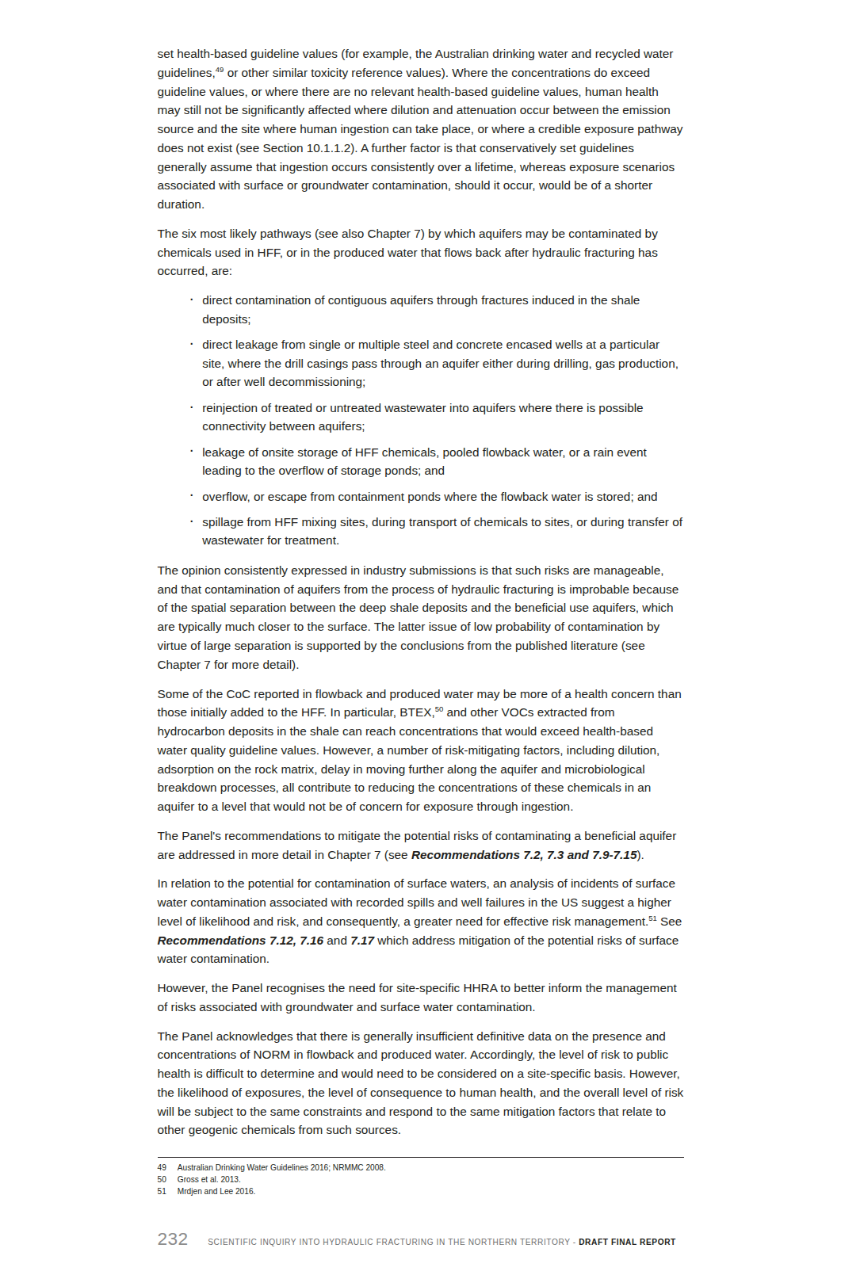set health-based guideline values (for example, the Australian drinking water and recycled water guidelines,49 or other similar toxicity reference values). Where the concentrations do exceed guideline values, or where there are no relevant health-based guideline values, human health may still not be significantly affected where dilution and attenuation occur between the emission source and the site where human ingestion can take place, or where a credible exposure pathway does not exist (see Section 10.1.1.2). A further factor is that conservatively set guidelines generally assume that ingestion occurs consistently over a lifetime, whereas exposure scenarios associated with surface or groundwater contamination, should it occur, would be of a shorter duration.
The six most likely pathways (see also Chapter 7) by which aquifers may be contaminated by chemicals used in HFF, or in the produced water that flows back after hydraulic fracturing has occurred, are:
direct contamination of contiguous aquifers through fractures induced in the shale deposits;
direct leakage from single or multiple steel and concrete encased wells at a particular site, where the drill casings pass through an aquifer either during drilling, gas production, or after well decommissioning;
reinjection of treated or untreated wastewater into aquifers where there is possible connectivity between aquifers;
leakage of onsite storage of HFF chemicals, pooled flowback water, or a rain event leading to the overflow of storage ponds; and
overflow, or escape from containment ponds where the flowback water is stored; and
spillage from HFF mixing sites, during transport of chemicals to sites, or during transfer of wastewater for treatment.
The opinion consistently expressed in industry submissions is that such risks are manageable, and that contamination of aquifers from the process of hydraulic fracturing is improbable because of the spatial separation between the deep shale deposits and the beneficial use aquifers, which are typically much closer to the surface. The latter issue of low probability of contamination by virtue of large separation is supported by the conclusions from the published literature (see Chapter 7 for more detail).
Some of the CoC reported in flowback and produced water may be more of a health concern than those initially added to the HFF. In particular, BTEX,50 and other VOCs extracted from hydrocarbon deposits in the shale can reach concentrations that would exceed health-based water quality guideline values. However, a number of risk-mitigating factors, including dilution, adsorption on the rock matrix, delay in moving further along the aquifer and microbiological breakdown processes, all contribute to reducing the concentrations of these chemicals in an aquifer to a level that would not be of concern for exposure through ingestion.
The Panel's recommendations to mitigate the potential risks of contaminating a beneficial aquifer are addressed in more detail in Chapter 7 (see Recommendations 7.2, 7.3 and 7.9-7.15).
In relation to the potential for contamination of surface waters, an analysis of incidents of surface water contamination associated with recorded spills and well failures in the US suggest a higher level of likelihood and risk, and consequently, a greater need for effective risk management.51 See Recommendations 7.12, 7.16 and 7.17 which address mitigation of the potential risks of surface water contamination.
However, the Panel recognises the need for site-specific HHRA to better inform the management of risks associated with groundwater and surface water contamination.
The Panel acknowledges that there is generally insufficient definitive data on the presence and concentrations of NORM in flowback and produced water. Accordingly, the level of risk to public health is difficult to determine and would need to be considered on a site-specific basis. However, the likelihood of exposures, the level of consequence to human health, and the overall level of risk will be subject to the same constraints and respond to the same mitigation factors that relate to other geogenic chemicals from such sources.
49 Australian Drinking Water Guidelines 2016; NRMMC 2008.
50 Gross et al. 2013.
51 Mrdjen and Lee 2016.
232 Scientific Inquiry into Hydraulic Fracturing in the Northern Territory - Draft Final Report